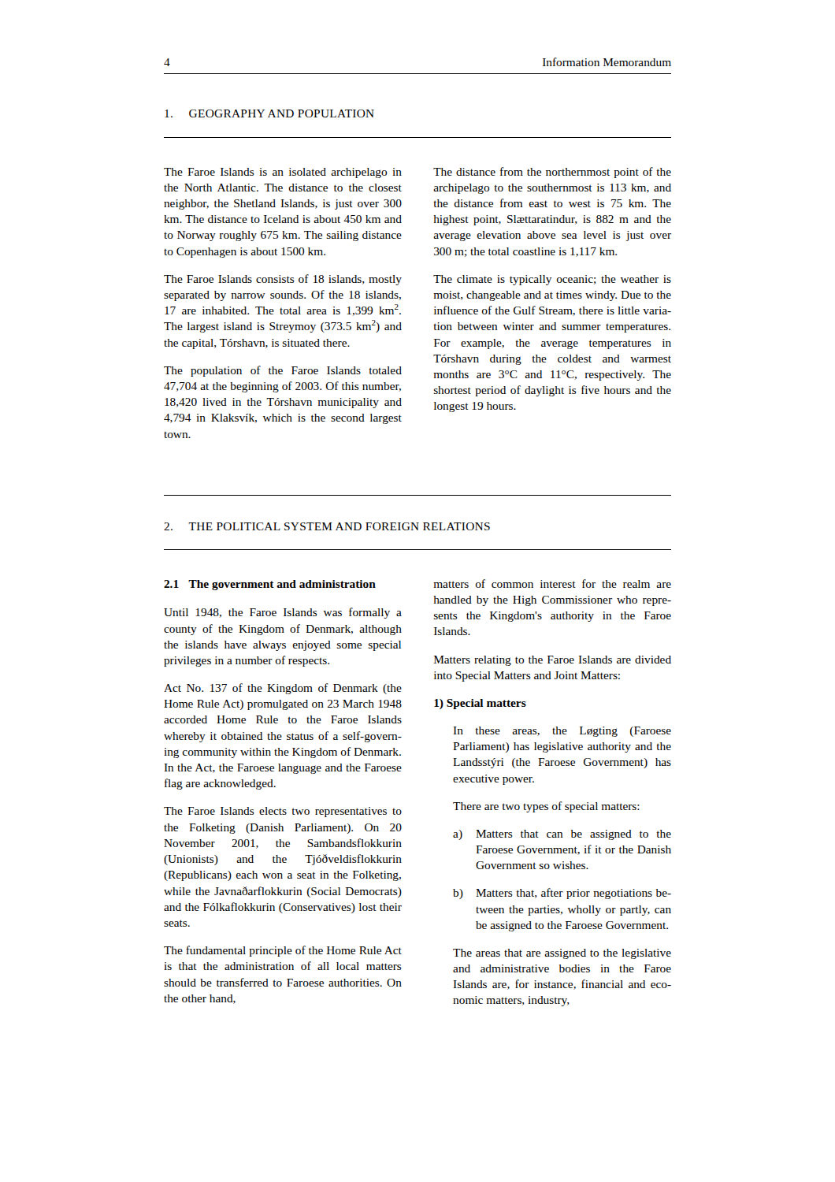4
Information Memorandum
1. GEOGRAPHY AND POPULATION
The Faroe Islands is an isolated archipelago in the North Atlantic. The distance to the closest neighbor, the Shetland Islands, is just over 300 km. The distance to Iceland is about 450 km and to Norway roughly 675 km. The sailing distance to Copenhagen is about 1500 km.
The Faroe Islands consists of 18 islands, mostly separated by narrow sounds. Of the 18 islands, 17 are inhabited. The total area is 1,399 km2. The largest island is Streymoy (373.5 km2) and the capital, Tórshavn, is situated there.
The population of the Faroe Islands totaled 47,704 at the beginning of 2003. Of this number, 18,420 lived in the Tórshavn municipality and 4,794 in Klaksvík, which is the second largest town.
The distance from the northernmost point of the archipelago to the southernmost is 113 km, and the distance from east to west is 75 km. The highest point, Slættaratindur, is 882 m and the average elevation above sea level is just over 300 m; the total coastline is 1,117 km.
The climate is typically oceanic; the weather is moist, changeable and at times windy. Due to the influence of the Gulf Stream, there is little variation between winter and summer temperatures. For example, the average temperatures in Tórshavn during the coldest and warmest months are 3°C and 11°C, respectively. The shortest period of daylight is five hours and the longest 19 hours.
2. THE POLITICAL SYSTEM AND FOREIGN RELATIONS
2.1 The government and administration
Until 1948, the Faroe Islands was formally a county of the Kingdom of Denmark, although the islands have always enjoyed some special privileges in a number of respects.
Act No. 137 of the Kingdom of Denmark (the Home Rule Act) promulgated on 23 March 1948 accorded Home Rule to the Faroe Islands whereby it obtained the status of a self-governing community within the Kingdom of Denmark. In the Act, the Faroese language and the Faroese flag are acknowledged.
The Faroe Islands elects two representatives to the Folketing (Danish Parliament). On 20 November 2001, the Sambandsflokkurin (Unionists) and the Tjóðveldisflokkurin (Republicans) each won a seat in the Folketing, while the Javnaðarflokkurin (Social Democrats) and the Fólkaflokkurin (Conservatives) lost their seats.
The fundamental principle of the Home Rule Act is that the administration of all local matters should be transferred to Faroese authorities. On the other hand,
matters of common interest for the realm are handled by the High Commissioner who represents the Kingdom's authority in the Faroe Islands.
Matters relating to the Faroe Islands are divided into Special Matters and Joint Matters:
1) Special matters
In these areas, the Løgting (Faroese Parliament) has legislative authority and the Landsstýri (the Faroese Government) has executive power.
There are two types of special matters:
a) Matters that can be assigned to the Faroese Government, if it or the Danish Government so wishes.
b) Matters that, after prior negotiations between the parties, wholly or partly, can be assigned to the Faroese Government.
The areas that are assigned to the legislative and administrative bodies in the Faroe Islands are, for instance, financial and economic matters, industry,